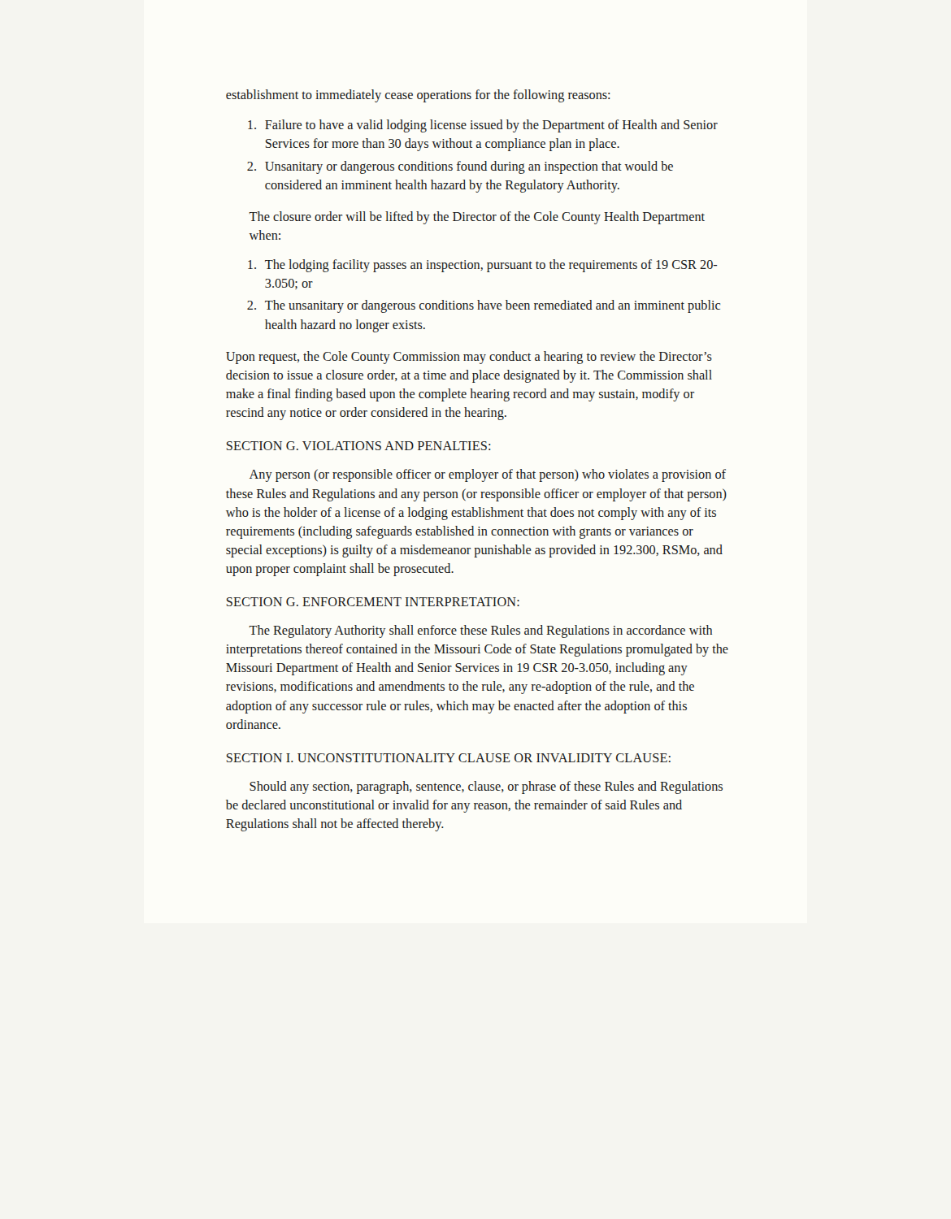establishment to immediately cease operations for the following reasons:
Failure to have a valid lodging license issued by the Department of Health and Senior Services for more than 30 days without a compliance plan in place.
Unsanitary or dangerous conditions found during an inspection that would be considered an imminent health hazard by the Regulatory Authority.
The closure order will be lifted by the Director of the Cole County Health Department when:
The lodging facility passes an inspection, pursuant to the requirements of 19 CSR 20-3.050; or
The unsanitary or dangerous conditions have been remediated and an imminent public health hazard no longer exists.
Upon request, the Cole County Commission may conduct a hearing to review the Director’s decision to issue a closure order, at a time and place designated by it. The Commission shall make a final finding based upon the complete hearing record and may sustain, modify or rescind any notice or order considered in the hearing.
SECTION G. VIOLATIONS AND PENALTIES:
Any person (or responsible officer or employer of that person) who violates a provision of these Rules and Regulations and any person (or responsible officer or employer of that person) who is the holder of a license of a lodging establishment that does not comply with any of its requirements (including safeguards established in connection with grants or variances or special exceptions) is guilty of a misdemeanor punishable as provided in 192.300, RSMo, and upon proper complaint shall be prosecuted.
SECTION G. ENFORCEMENT INTERPRETATION:
The Regulatory Authority shall enforce these Rules and Regulations in accordance with interpretations thereof contained in the Missouri Code of State Regulations promulgated by the Missouri Department of Health and Senior Services in 19 CSR 20-3.050, including any revisions, modifications and amendments to the rule, any re-adoption of the rule, and the adoption of any successor rule or rules, which may be enacted after the adoption of this ordinance.
SECTION I. UNCONSTITUTIONALITY CLAUSE OR INVALIDITY CLAUSE:
Should any section, paragraph, sentence, clause, or phrase of these Rules and Regulations be declared unconstitutional or invalid for any reason, the remainder of said Rules and Regulations shall not be affected thereby.